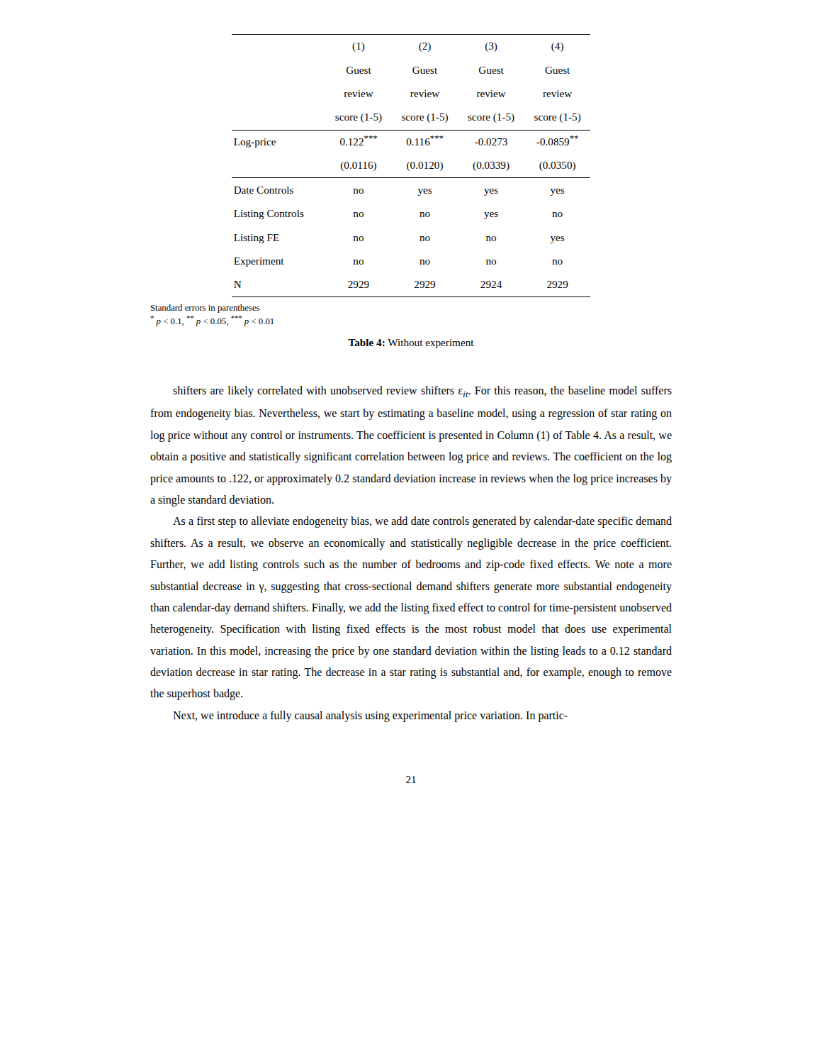| | (1) | (2) | (3) | (4) |
| --- | --- | --- | --- | --- |
| | Guest | Guest | Guest | Guest |
| | review | review | review | review |
| | score (1-5) | score (1-5) | score (1-5) | score (1-5) |
| Log-price | 0.122 *** | 0.116 *** | -0.0273 | -0.0859 ** |
| | (0.0116) | (0.0120) | (0.0339) | (0.0350) |
| Date Controls | no | yes | yes | yes |
| Listing Controls | no | no | yes | no |
| Listing FE | no | no | no | yes |
| Experiment | no | no | no | no |
| N | 2929 | 2929 | 2924 | 2929 |
Standard errors in parentheses
* p < 0.1, ** p < 0.05, *** p < 0.01
Table 4: Without experiment
shifters are likely correlated with unobserved review shifters εit. For this reason, the baseline model suffers from endogeneity bias. Nevertheless, we start by estimating a baseline model, using a regression of star rating on log price without any control or instruments. The coefficient is presented in Column (1) of Table 4. As a result, we obtain a positive and statistically significant correlation between log price and reviews. The coefficient on the log price amounts to .122, or approximately 0.2 standard deviation increase in reviews when the log price increases by a single standard deviation.
As a first step to alleviate endogeneity bias, we add date controls generated by calendar-date specific demand shifters. As a result, we observe an economically and statistically negligible decrease in the price coefficient. Further, we add listing controls such as the number of bedrooms and zip-code fixed effects. We note a more substantial decrease in γ, suggesting that cross-sectional demand shifters generate more substantial endogeneity than calendar-day demand shifters. Finally, we add the listing fixed effect to control for time-persistent unobserved heterogeneity. Specification with listing fixed effects is the most robust model that does use experimental variation. In this model, increasing the price by one standard deviation within the listing leads to a 0.12 standard deviation decrease in star rating. The decrease in a star rating is substantial and, for example, enough to remove the superhost badge.
Next, we introduce a fully causal analysis using experimental price variation. In partic-
21